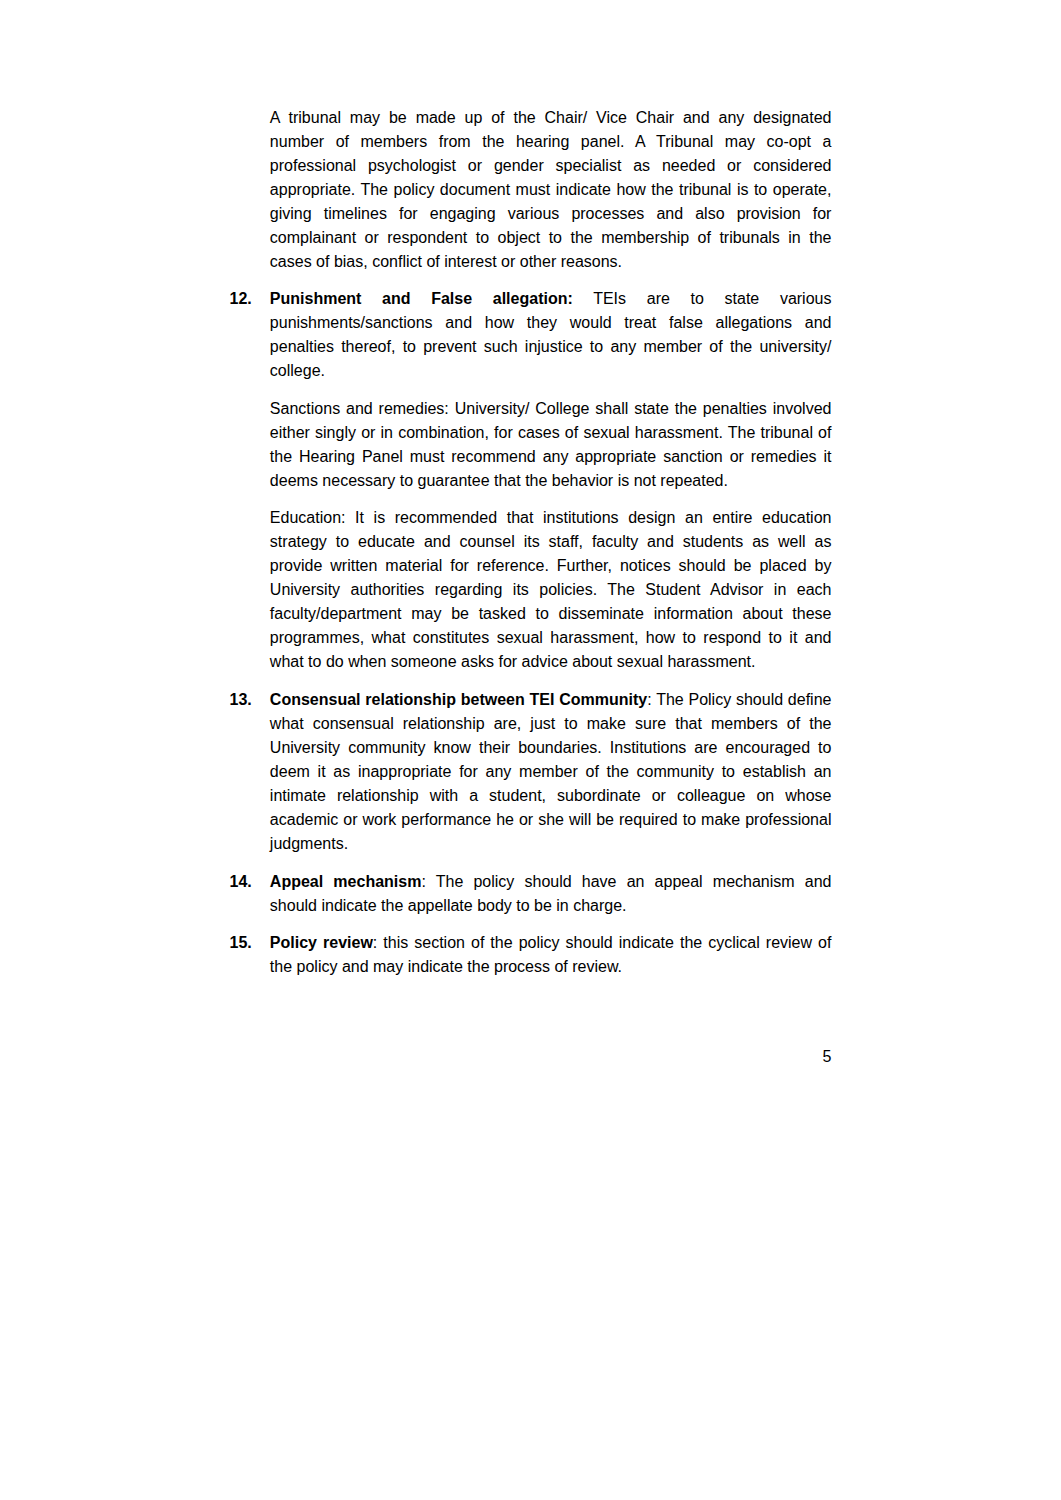A tribunal may be made up of the Chair/ Vice Chair and any designated number of members from the hearing panel. A Tribunal may co-opt a professional psychologist or gender specialist as needed or considered appropriate. The policy document must indicate how the tribunal is to operate, giving timelines for engaging various processes and also provision for complainant or respondent to object to the membership of tribunals in the cases of bias, conflict of interest or other reasons.
Punishment and False allegation: TEIs are to state various punishments/sanctions and how they would treat false allegations and penalties thereof, to prevent such injustice to any member of the university/ college.
Sanctions and remedies: University/ College shall state the penalties involved either singly or in combination, for cases of sexual harassment. The tribunal of the Hearing Panel must recommend any appropriate sanction or remedies it deems necessary to guarantee that the behavior is not repeated.
Education: It is recommended that institutions design an entire education strategy to educate and counsel its staff, faculty and students as well as provide written material for reference. Further, notices should be placed by University authorities regarding its policies. The Student Advisor in each faculty/department may be tasked to disseminate information about these programmes, what constitutes sexual harassment, how to respond to it and what to do when someone asks for advice about sexual harassment.
Consensual relationship between TEI Community: The Policy should define what consensual relationship are, just to make sure that members of the University community know their boundaries. Institutions are encouraged to deem it as inappropriate for any member of the community to establish an intimate relationship with a student, subordinate or colleague on whose academic or work performance he or she will be required to make professional judgments.
Appeal mechanism: The policy should have an appeal mechanism and should indicate the appellate body to be in charge.
Policy review: this section of the policy should indicate the cyclical review of the policy and may indicate the process of review.
5